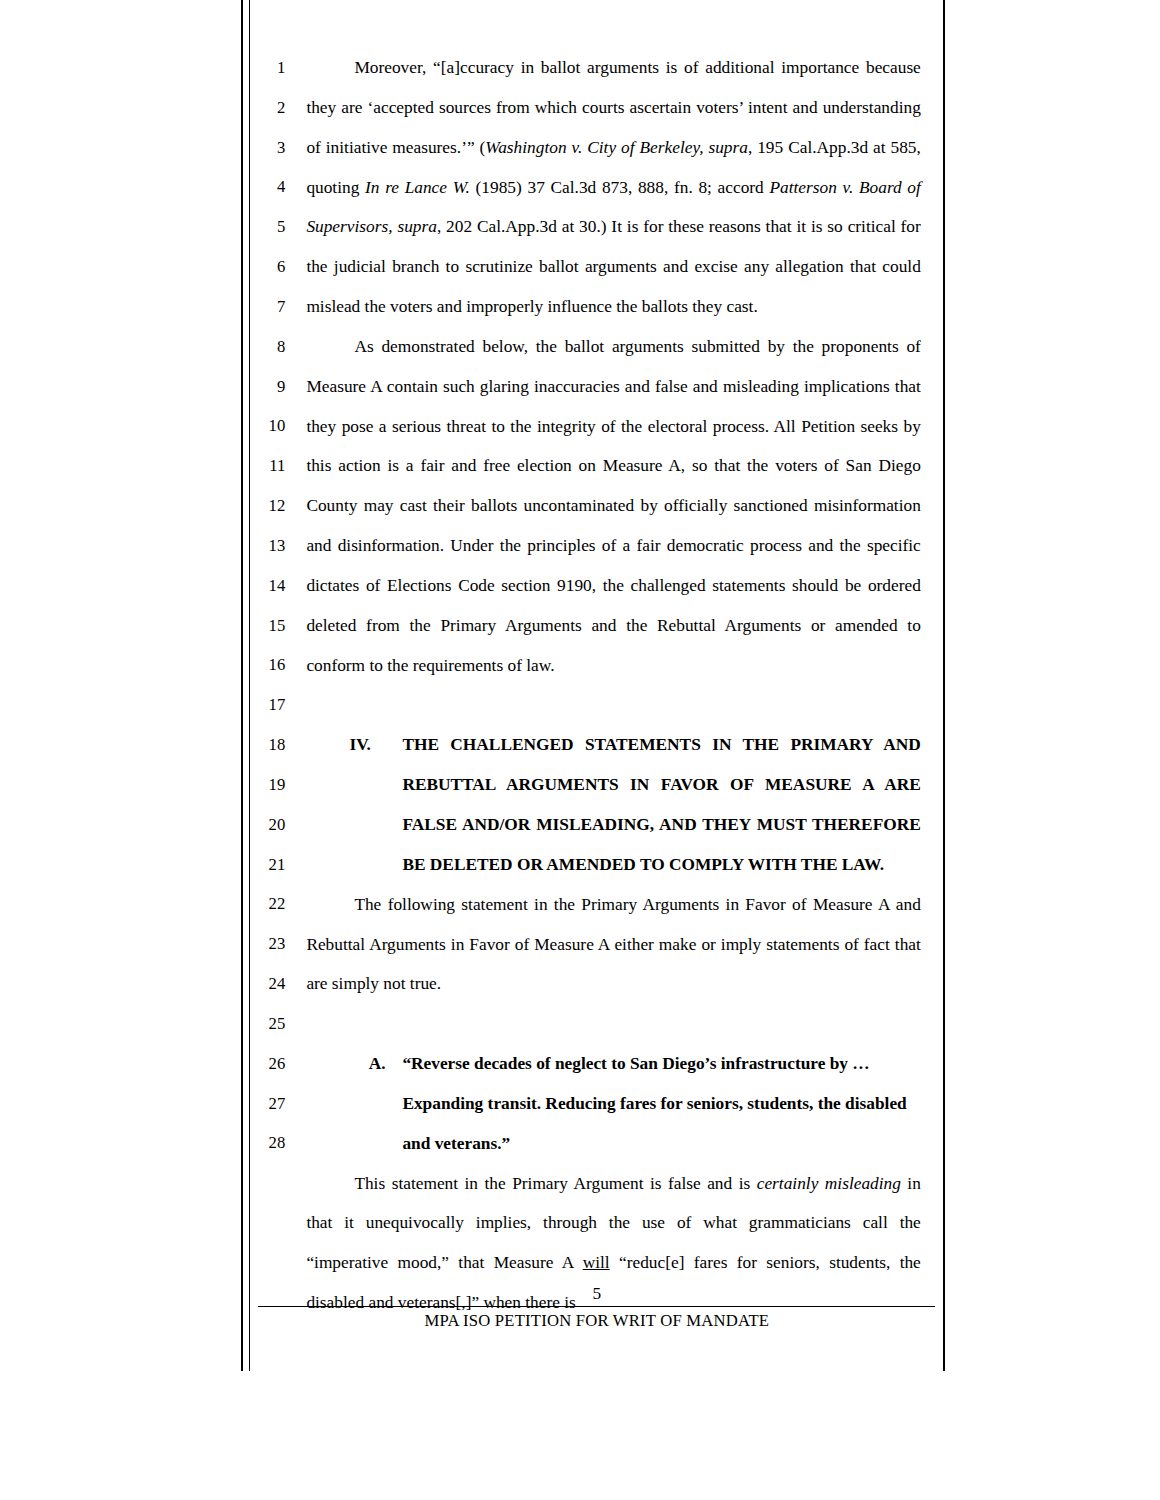1
2
3
4
5
6
7
8
9
10
11
12
13
14
15
16
17
18
19
20
21
22
23
24
25
26
27
28
Moreover, “[a]ccuracy in ballot arguments is of additional importance because they are ‘accepted sources from which courts ascertain voters’ intent and understanding of initiative measures.’” (Washington v. City of Berkeley, supra, 195 Cal.App.3d at 585, quoting In re Lance W. (1985) 37 Cal.3d 873, 888, fn. 8; accord Patterson v. Board of Supervisors, supra, 202 Cal.App.3d at 30.) It is for these reasons that it is so critical for the judicial branch to scrutinize ballot arguments and excise any allegation that could mislead the voters and improperly influence the ballots they cast.
As demonstrated below, the ballot arguments submitted by the proponents of Measure A contain such glaring inaccuracies and false and misleading implications that they pose a serious threat to the integrity of the electoral process. All Petition seeks by this action is a fair and free election on Measure A, so that the voters of San Diego County may cast their ballots uncontaminated by officially sanctioned misinformation and disinformation. Under the principles of a fair democratic process and the specific dictates of Elections Code section 9190, the challenged statements should be ordered deleted from the Primary Arguments and the Rebuttal Arguments or amended to conform to the requirements of law.
IV. THE CHALLENGED STATEMENTS IN THE PRIMARY AND REBUTTAL ARGUMENTS IN FAVOR OF MEASURE A ARE FALSE AND/OR MISLEADING, AND THEY MUST THEREFORE BE DELETED OR AMENDED TO COMPLY WITH THE LAW.
The following statement in the Primary Arguments in Favor of Measure A and Rebuttal Arguments in Favor of Measure A either make or imply statements of fact that are simply not true.
A.“Reverse decades of neglect to San Diego’s infrastructure by … Expanding transit. Reducing fares for seniors, students, the disabled and veterans.”
This statement in the Primary Argument is false and is certainly misleading in that it unequivocally implies, through the use of what grammaticians call the “imperative mood,” that Measure A will “reduc[e] fares for seniors, students, the disabled and veterans[,]” when there is
5
MPA ISO PETITION FOR WRIT OF MANDATE